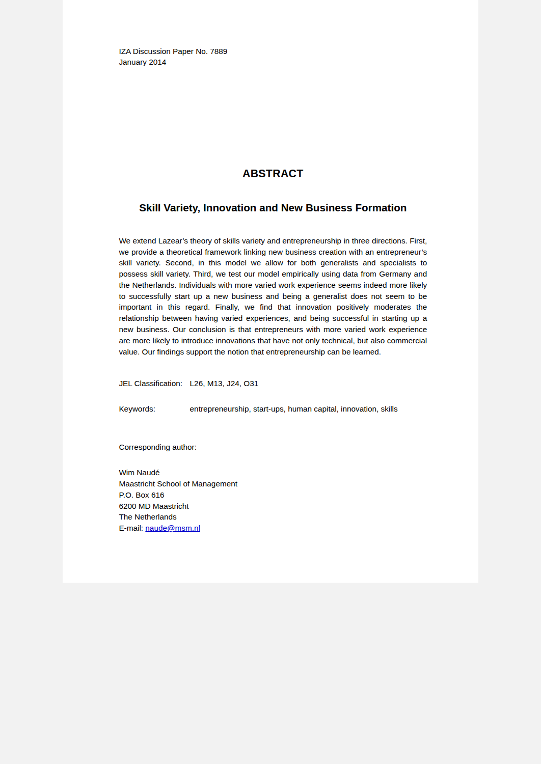IZA Discussion Paper No. 7889
January 2014
ABSTRACT
Skill Variety, Innovation and New Business Formation
We extend Lazear’s theory of skills variety and entrepreneurship in three directions. First, we provide a theoretical framework linking new business creation with an entrepreneur’s skill variety. Second, in this model we allow for both generalists and specialists to possess skill variety. Third, we test our model empirically using data from Germany and the Netherlands. Individuals with more varied work experience seems indeed more likely to successfully start up a new business and being a generalist does not seem to be important in this regard. Finally, we find that innovation positively moderates the relationship between having varied experiences, and being successful in starting up a new business. Our conclusion is that entrepreneurs with more varied work experience are more likely to introduce innovations that have not only technical, but also commercial value. Our findings support the notion that entrepreneurship can be learned.
JEL Classification: L26, M13, J24, O31
Keywords: entrepreneurship, start-ups, human capital, innovation, skills
Corresponding author:
Wim Naudé
Maastricht School of Management
P.O. Box 616
6200 MD Maastricht
The Netherlands
E-mail: naude@msm.nl